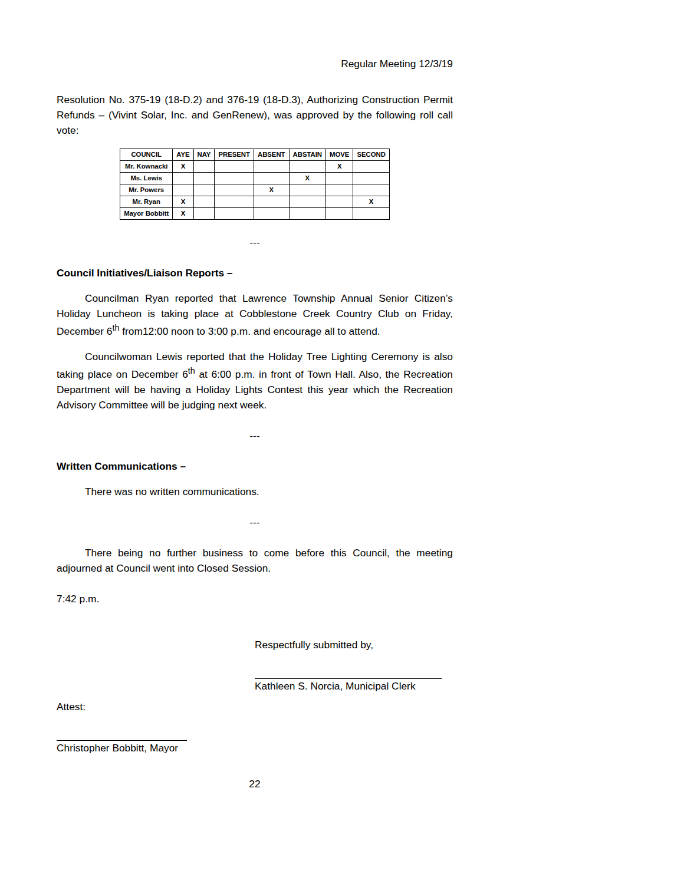Regular Meeting 12/3/19
Resolution No. 375-19 (18-D.2) and 376-19 (18-D.3), Authorizing Construction Permit Refunds – (Vivint Solar, Inc. and GenRenew), was approved by the following roll call vote:
| COUNCIL | AYE | NAY | PRESENT | ABSENT | ABSTAIN | MOVE | SECOND |
| --- | --- | --- | --- | --- | --- | --- | --- |
| Mr. Kownacki | X | | | | | X | |
| Ms. Lewis | | | | | X | | |
| Mr. Powers | | | | X | | | |
| Mr. Ryan | X | | | | | | X |
| Mayor Bobbitt | X | | | | | | |
---
Council Initiatives/Liaison Reports –
Councilman Ryan reported that Lawrence Township Annual Senior Citizen’s Holiday Luncheon is taking place at Cobblestone Creek Country Club on Friday, December 6th from12:00 noon to 3:00 p.m. and encourage all to attend.
Councilwoman Lewis reported that the Holiday Tree Lighting Ceremony is also taking place on December 6th at 6:00 p.m. in front of Town Hall. Also, the Recreation Department will be having a Holiday Lights Contest this year which the Recreation Advisory Committee will be judging next week.
---
Written Communications –
There was no written communications.
---
There being no further business to come before this Council, the meeting adjourned at Council went into Closed Session.
7:42 p.m.
Respectfully submitted by,
Kathleen S. Norcia, Municipal Clerk
Attest:
Christopher Bobbitt, Mayor
22